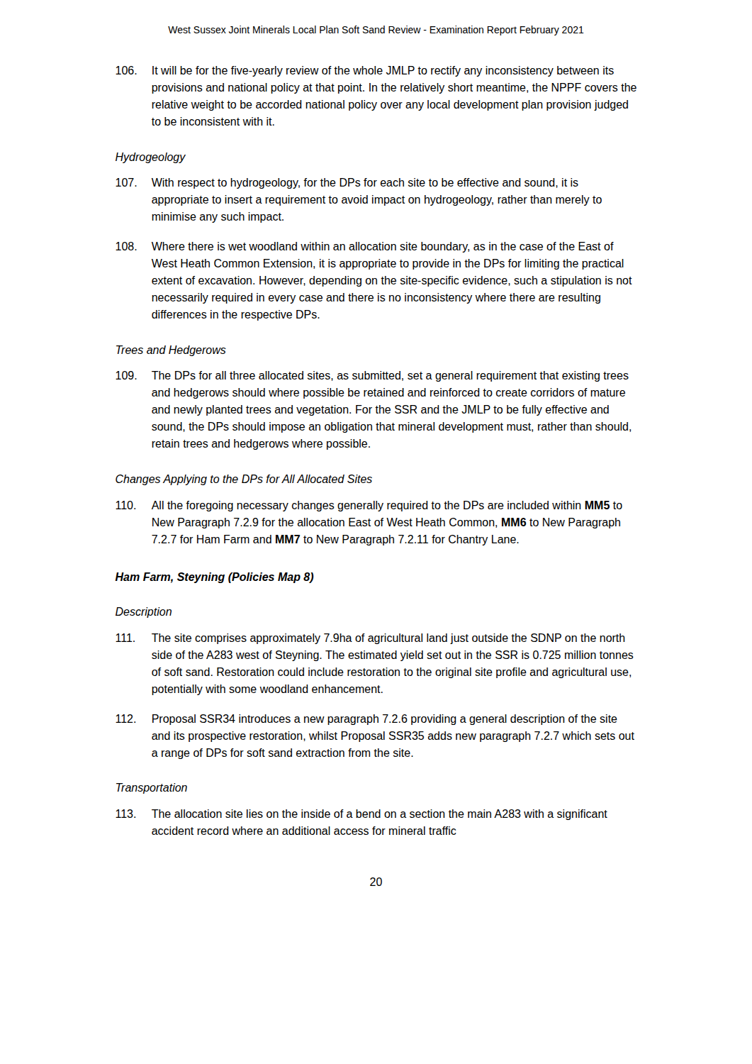West Sussex Joint Minerals Local Plan Soft Sand Review - Examination Report February 2021
106. It will be for the five-yearly review of the whole JMLP to rectify any inconsistency between its provisions and national policy at that point. In the relatively short meantime, the NPPF covers the relative weight to be accorded national policy over any local development plan provision judged to be inconsistent with it.
Hydrogeology
107. With respect to hydrogeology, for the DPs for each site to be effective and sound, it is appropriate to insert a requirement to avoid impact on hydrogeology, rather than merely to minimise any such impact.
108. Where there is wet woodland within an allocation site boundary, as in the case of the East of West Heath Common Extension, it is appropriate to provide in the DPs for limiting the practical extent of excavation. However, depending on the site-specific evidence, such a stipulation is not necessarily required in every case and there is no inconsistency where there are resulting differences in the respective DPs.
Trees and Hedgerows
109. The DPs for all three allocated sites, as submitted, set a general requirement that existing trees and hedgerows should where possible be retained and reinforced to create corridors of mature and newly planted trees and vegetation. For the SSR and the JMLP to be fully effective and sound, the DPs should impose an obligation that mineral development must, rather than should, retain trees and hedgerows where possible.
Changes Applying to the DPs for All Allocated Sites
110. All the foregoing necessary changes generally required to the DPs are included within MM5 to New Paragraph 7.2.9 for the allocation East of West Heath Common, MM6 to New Paragraph 7.2.7 for Ham Farm and MM7 to New Paragraph 7.2.11 for Chantry Lane.
Ham Farm, Steyning (Policies Map 8)
Description
111. The site comprises approximately 7.9ha of agricultural land just outside the SDNP on the north side of the A283 west of Steyning. The estimated yield set out in the SSR is 0.725 million tonnes of soft sand. Restoration could include restoration to the original site profile and agricultural use, potentially with some woodland enhancement.
112. Proposal SSR34 introduces a new paragraph 7.2.6 providing a general description of the site and its prospective restoration, whilst Proposal SSR35 adds new paragraph 7.2.7 which sets out a range of DPs for soft sand extraction from the site.
Transportation
113. The allocation site lies on the inside of a bend on a section the main A283 with a significant accident record where an additional access for mineral traffic
20